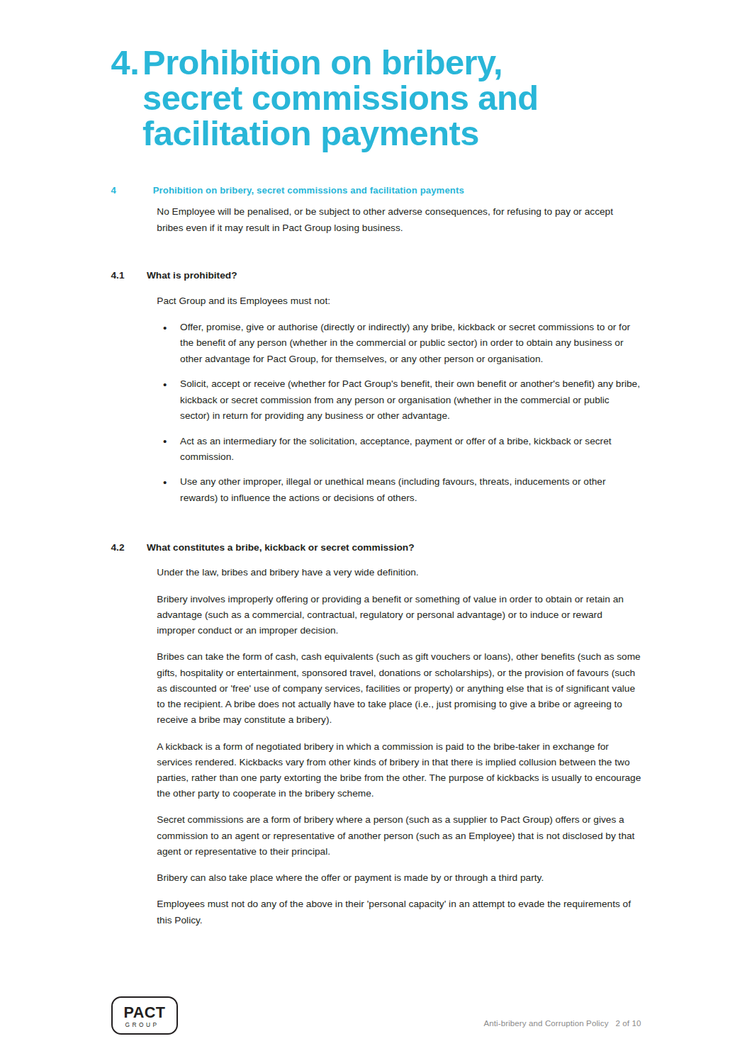4. Prohibition on bribery,
secret commissions and
facilitation payments
4 Prohibition on bribery, secret commissions and facilitation payments
No Employee will be penalised, or be subject to other adverse consequences, for refusing to pay or accept bribes even if it may result in Pact Group losing business.
4.1 What is prohibited?
Pact Group and its Employees must not:
Offer, promise, give or authorise (directly or indirectly) any bribe, kickback or secret commissions to or for the benefit of any person (whether in the commercial or public sector) in order to obtain any business or other advantage for Pact Group, for themselves, or any other person or organisation.
Solicit, accept or receive (whether for Pact Group's benefit, their own benefit or another's benefit) any bribe, kickback or secret commission from any person or organisation (whether in the commercial or public sector) in return for providing any business or other advantage.
Act as an intermediary for the solicitation, acceptance, payment or offer of a bribe, kickback or secret commission.
Use any other improper, illegal or unethical means (including favours, threats, inducements or other rewards) to influence the actions or decisions of others.
4.2 What constitutes a bribe, kickback or secret commission?
Under the law, bribes and bribery have a very wide definition.
Bribery involves improperly offering or providing a benefit or something of value in order to obtain or retain an advantage (such as a commercial, contractual, regulatory or personal advantage) or to induce or reward improper conduct or an improper decision.
Bribes can take the form of cash, cash equivalents (such as gift vouchers or loans), other benefits (such as some gifts, hospitality or entertainment, sponsored travel, donations or scholarships), or the provision of favours (such as discounted or 'free' use of company services, facilities or property) or anything else that is of significant value to the recipient. A bribe does not actually have to take place (i.e., just promising to give a bribe or agreeing to receive a bribe may constitute a bribery).
A kickback is a form of negotiated bribery in which a commission is paid to the bribe-taker in exchange for services rendered. Kickbacks vary from other kinds of bribery in that there is implied collusion between the two parties, rather than one party extorting the bribe from the other. The purpose of kickbacks is usually to encourage the other party to cooperate in the bribery scheme.
Secret commissions are a form of bribery where a person (such as a supplier to Pact Group) offers or gives a commission to an agent or representative of another person (such as an Employee) that is not disclosed by that agent or representative to their principal.
Bribery can also take place where the offer or payment is made by or through a third party.
Employees must not do any of the above in their 'personal capacity' in an attempt to evade the requirements of this Policy.
PACT GROUP
Anti-bribery and Corruption Policy 2 of 10